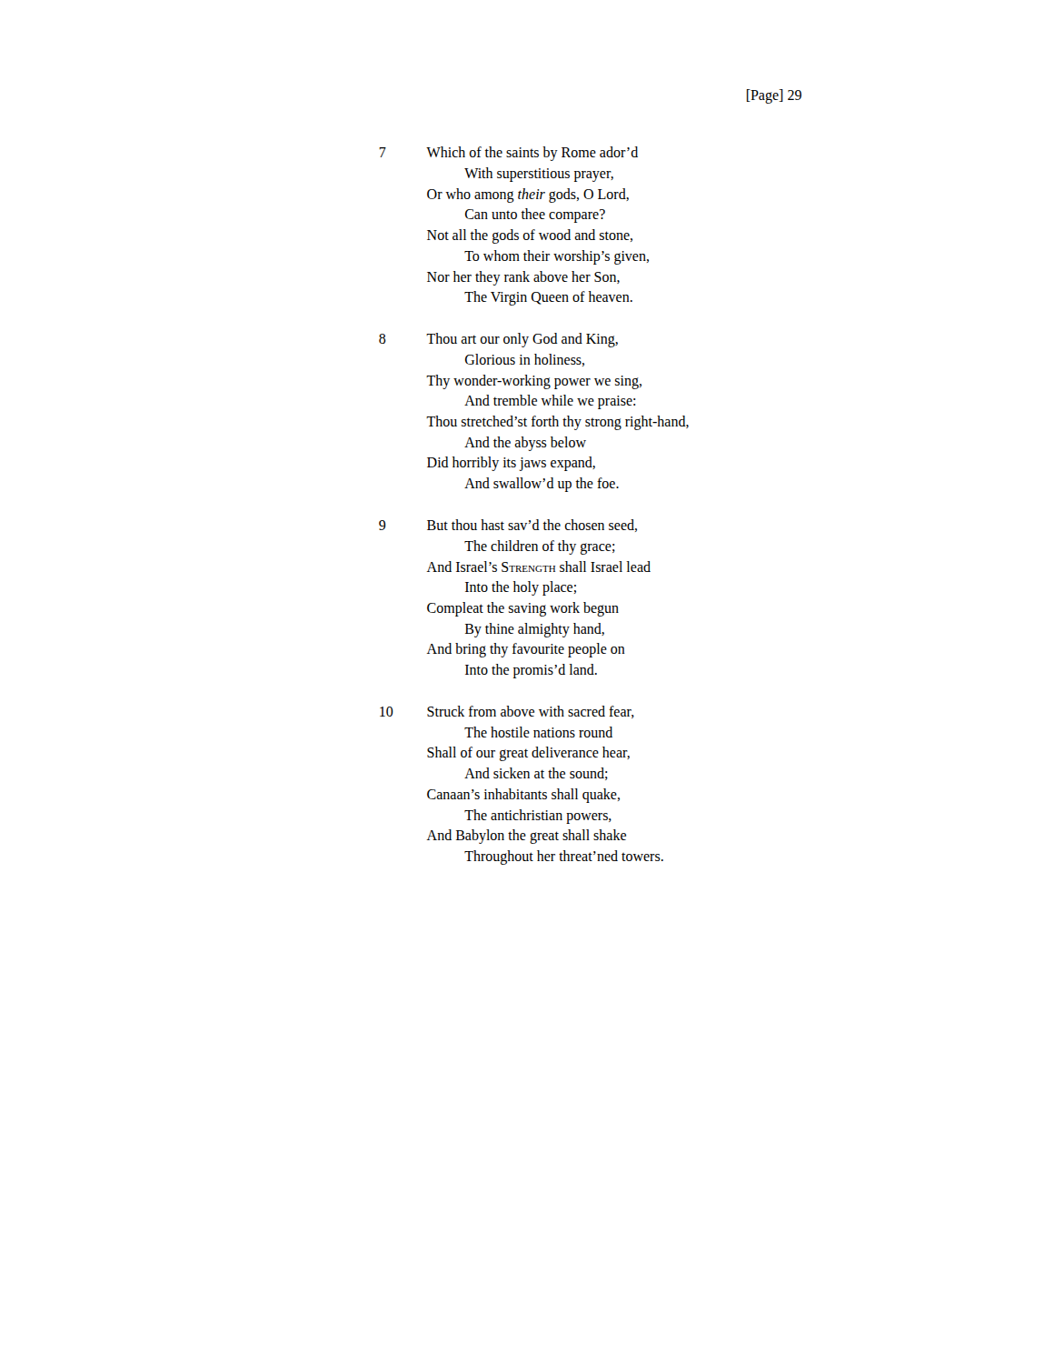[Page] 29
7
Which of the saints by Rome ador’d
With superstitious prayer,
Or who among their gods, O Lord,
Can unto thee compare?
Not all the gods of wood and stone,
To whom their worship’s given,
Nor her they rank above her Son,
The Virgin Queen of heaven.
8
Thou art our only God and King,
Glorious in holiness,
Thy wonder-working power we sing,
And tremble while we praise:
Thou stretched’st forth thy strong right-hand,
And the abyss below
Did horribly its jaws expand,
And swallow’d up the foe.
9
But thou hast sav’d the chosen seed,
The children of thy grace;
And Israel’s Strength shall Israel lead
Into the holy place;
Compleat the saving work begun
By thine almighty hand,
And bring thy favourite people on
Into the promis’d land.
10
Struck from above with sacred fear,
The hostile nations round
Shall of our great deliverance hear,
And sicken at the sound;
Canaan’s inhabitants shall quake,
The antichristian powers,
And Babylon the great shall shake
Throughout her threat’ned towers.